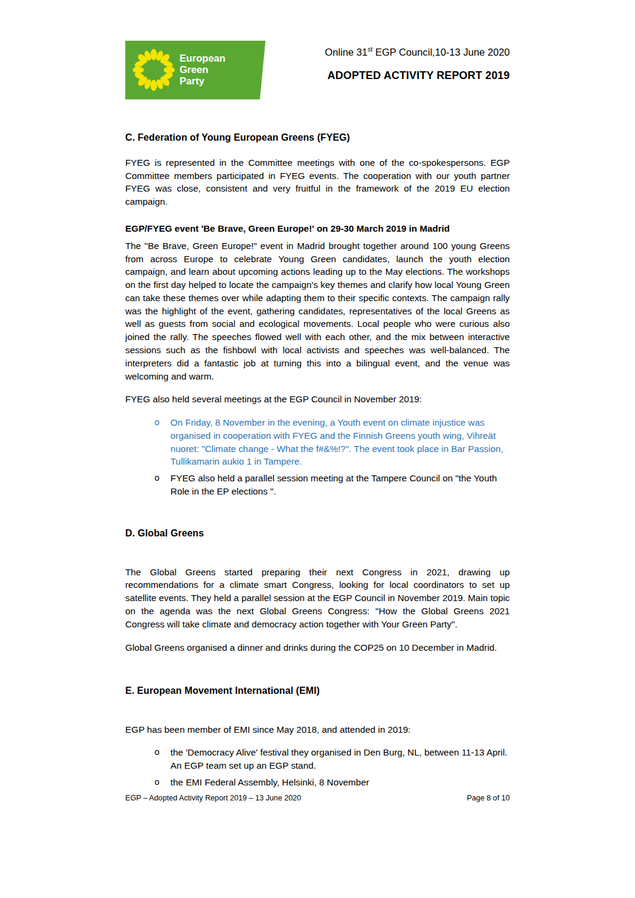European
Green
Party
Online 31st EGP Council,10-13 June 2020
ADOPTED ACTIVITY REPORT 2019
C. Federation of Young European Greens (FYEG)
FYEG is represented in the Committee meetings with one of the co-spokespersons. EGP Committee members participated in FYEG events. The cooperation with our youth partner FYEG was close, consistent and very fruitful in the framework of the 2019 EU election campaign.
EGP/FYEG event 'Be Brave, Green Europe!' on 29-30 March 2019 in Madrid
The "Be Brave, Green Europe!" event in Madrid brought together around 100 young Greens from across Europe to celebrate Young Green candidates, launch the youth election campaign, and learn about upcoming actions leading up to the May elections. The workshops on the first day helped to locate the campaign's key themes and clarify how local Young Green can take these themes over while adapting them to their specific contexts. The campaign rally was the highlight of the event, gathering candidates, representatives of the local Greens as well as guests from social and ecological movements. Local people who were curious also joined the rally. The speeches flowed well with each other, and the mix between interactive sessions such as the fishbowl with local activists and speeches was well-balanced. The interpreters did a fantastic job at turning this into a bilingual event, and the venue was welcoming and warm.
FYEG also held several meetings at the EGP Council in November 2019:
On Friday, 8 November in the evening, a Youth event on climate injustice was organised in cooperation with FYEG and the Finnish Greens youth wing, Vihreät nuoret: "Climate change - What the f#&%!?". The event took place in Bar Passion, Tullikamarin aukio 1 in Tampere.
FYEG also held a parallel session meeting at the Tampere Council on "the Youth Role in the EP elections ".
D. Global Greens
The Global Greens started preparing their next Congress in 2021, drawing up recommendations for a climate smart Congress, looking for local coordinators to set up satellite events. They held a parallel session at the EGP Council in November 2019. Main topic on the agenda was the next Global Greens Congress: "How the Global Greens 2021 Congress will take climate and democracy action together with Your Green Party".
Global Greens organised a dinner and drinks during the COP25 on 10 December in Madrid.
E. European Movement International (EMI)
EGP has been member of EMI since May 2018, and attended in 2019:
the 'Democracy Alive' festival they organised in Den Burg, NL, between 11-13 April. An EGP team set up an EGP stand.
the EMI Federal Assembly, Helsinki, 8 November
EGP – Adopted Activity Report 2019 – 13 June 2020 Page 8 of 10